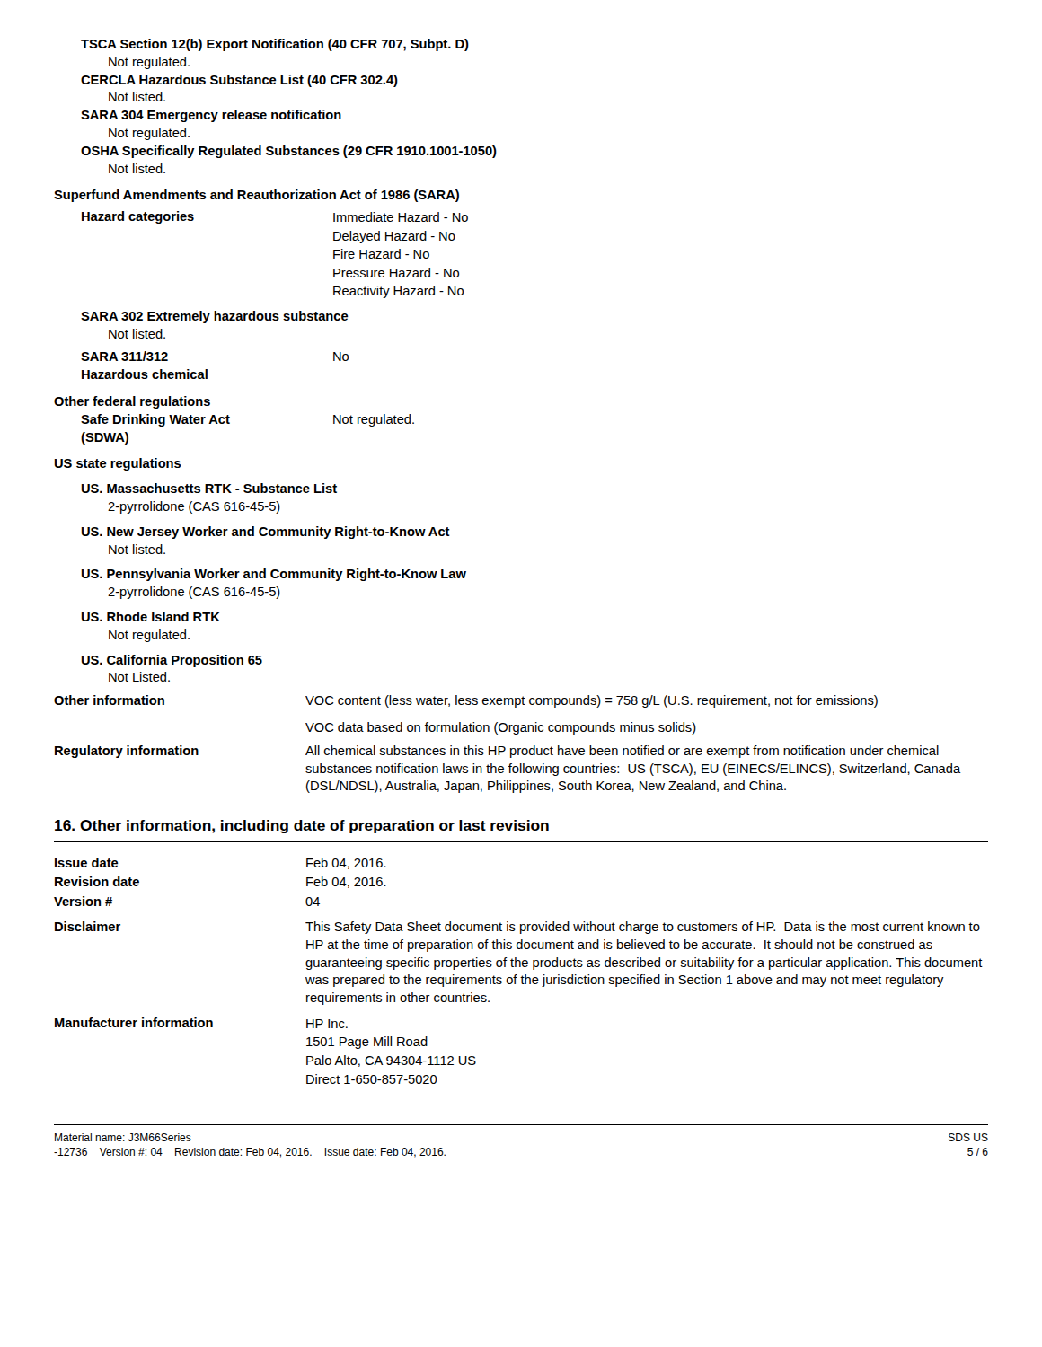TSCA Section 12(b) Export Notification (40 CFR 707, Subpt. D)
Not regulated.
CERCLA Hazardous Substance List (40 CFR 302.4)
Not listed.
SARA 304 Emergency release notification
Not regulated.
OSHA Specifically Regulated Substances (29 CFR 1910.1001-1050)
Not listed.
Superfund Amendments and Reauthorization Act of 1986 (SARA)
Hazard categories
Immediate Hazard - No
Delayed Hazard - No
Fire Hazard - No
Pressure Hazard - No
Reactivity Hazard - No
SARA 302 Extremely hazardous substance
Not listed.
SARA 311/312
Hazardous chemical
No
Other federal regulations
Safe Drinking Water Act
(SDWA)
Not regulated.
US state regulations
US. Massachusetts RTK - Substance List
2-pyrrolidone (CAS 616-45-5)
US. New Jersey Worker and Community Right-to-Know Act
Not listed.
US. Pennsylvania Worker and Community Right-to-Know Law
2-pyrrolidone (CAS 616-45-5)
US. Rhode Island RTK
Not regulated.
US. California Proposition 65
Not Listed.
Other information
VOC content (less water, less exempt compounds) = 758 g/L (U.S. requirement, not for emissions)
VOC data based on formulation (Organic compounds minus solids)
Regulatory information
All chemical substances in this HP product have been notified or are exempt from notification under chemical substances notification laws in the following countries: US (TSCA), EU (EINECS/ELINCS), Switzerland, Canada (DSL/NDSL), Australia, Japan, Philippines, South Korea, New Zealand, and China.
16. Other information, including date of preparation or last revision
Issue date
Feb 04, 2016.
Revision date
Feb 04, 2016.
Version #
04
Disclaimer
This Safety Data Sheet document is provided without charge to customers of HP. Data is the most current known to HP at the time of preparation of this document and is believed to be accurate. It should not be construed as guaranteeing specific properties of the products as described or suitability for a particular application. This document was prepared to the requirements of the jurisdiction specified in Section 1 above and may not meet regulatory requirements in other countries.
Manufacturer information
HP Inc.
1501 Page Mill Road
Palo Alto, CA 94304-1112 US
Direct 1-650-857-5020
Material name: J3M66Series
SDS US
-12736 Version #: 04 Revision date: Feb 04, 2016. Issue date: Feb 04, 2016.
5 / 6